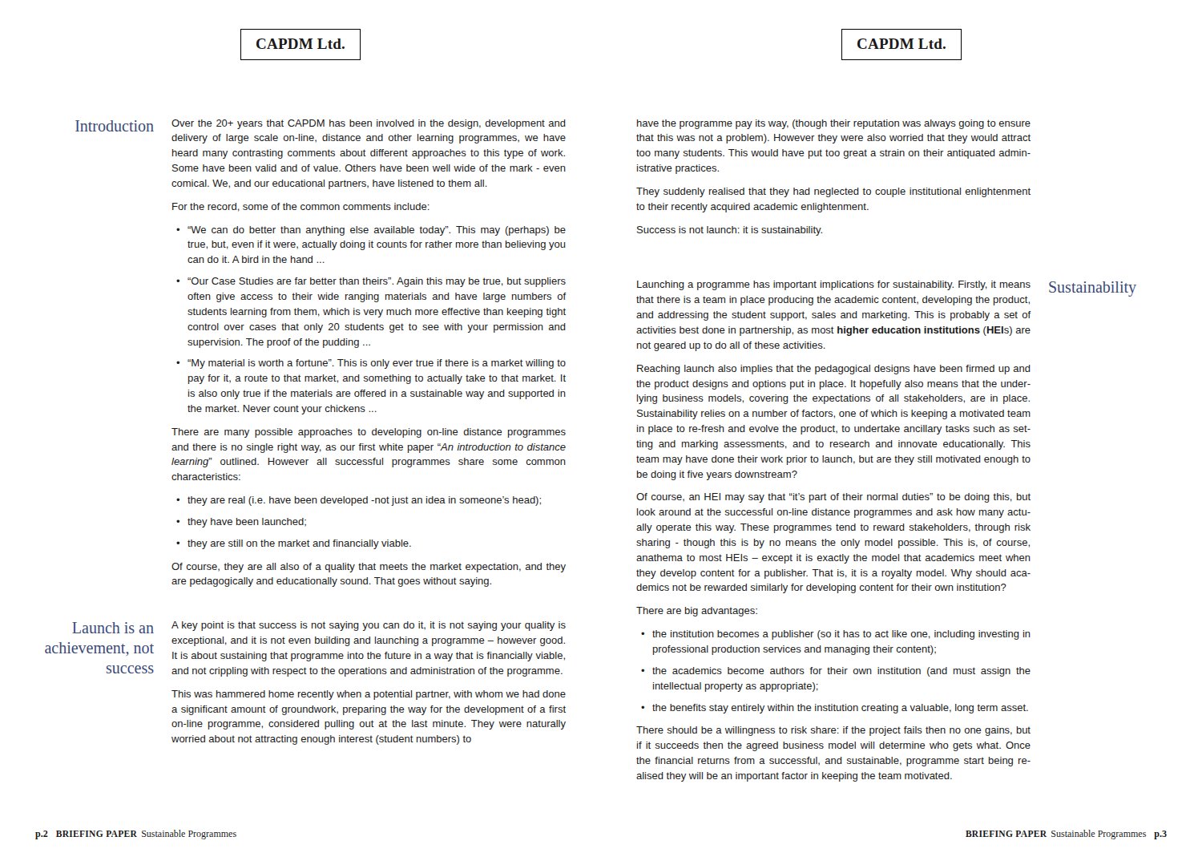CAPDM Ltd.
Introduction
Over the 20+ years that CAPDM has been involved in the design, development and delivery of large scale on-line, distance and other learning programmes, we have heard many contrasting comments about different approaches to this type of work. Some have been valid and of value. Others have been well wide of the mark - even comical. We, and our educational partners, have listened to them all.
For the record, some of the common comments include:
“We can do better than anything else available today”. This may (perhaps) be true, but, even if it were, actually doing it counts for rather more than believing you can do it. A bird in the hand ...
“Our Case Studies are far better than theirs”. Again this may be true, but suppliers often give access to their wide ranging materials and have large numbers of students learning from them, which is very much more effective than keeping tight control over cases that only 20 students get to see with your permission and supervision. The proof of the pudding ...
“My material is worth a fortune”. This is only ever true if there is a market willing to pay for it, a route to that market, and something to actually take to that market. It is also only true if the materials are offered in a sustainable way and supported in the market. Never count your chickens ...
There are many possible approaches to developing on-line distance programmes and there is no single right way, as our first white paper “An introduction to distance learning” outlined. However all successful programmes share some common characteristics:
they are real (i.e. have been developed -not just an idea in someone’s head);
they have been launched;
they are still on the market and financially viable.
Of course, they are all also of a quality that meets the market expectation, and they are pedagogically and educationally sound. That goes without saying.
Launch is an achieve­ment, not success
A key point is that success is not saying you can do it, it is not saying your quality is exceptional, and it is not even building and launching a programme – however good. It is about sustaining that programme into the future in a way that is financially viable, and not crippling with respect to the operations and administration of the programme.
This was hammered home recently when a potential partner, with whom we had done a significant amount of groundwork, preparing the way for the development of a first on-line programme, considered pulling out at the last minute. They were naturally worried about not attracting enough interest (student numbers) to
p.2 BRIEFING PAPER Sustainable Programmes
CAPDM Ltd.
have the programme pay its way, (though their reputation was always going to ensure that this was not a problem). However they were also worried that they would attract too many students. This would have put too great a strain on their antiquated administrative practices.
They suddenly realised that they had neglected to couple institutional enlightenment to their recently acquired academic enlightenment.
Success is not launch: it is sustainability.
Launching a programme has important implications for sustainability. Firstly, it means that there is a team in place producing the academic content, developing the product, and addressing the student support, sales and marketing. This is probably a set of activities best done in partnership, as most higher education institutions (HEIs) are not geared up to do all of these activities.
Reaching launch also implies that the pedagogical designs have been firmed up and the product designs and options put in place. It hopefully also means that the underlying business models, covering the expectations of all stakeholders, are in place. Sustainability relies on a number of factors, one of which is keeping a motivated team in place to re-fresh and evolve the product, to undertake ancillary tasks such as setting and marking assessments, and to research and innovate educationally. This team may have done their work prior to launch, but are they still motivated enough to be doing it five years downstream?
Of course, an HEI may say that “it’s part of their normal duties” to be doing this, but look around at the successful on-line distance programmes and ask how many actually operate this way. These programmes tend to reward stakeholders, through risk sharing - though this is by no means the only model possible. This is, of course, anathema to most HEIs – except it is exactly the model that academics meet when they develop content for a publisher. That is, it is a royalty model. Why should academics not be rewarded similarly for developing content for their own institution?
There are big advantages:
the institution becomes a publisher (so it has to act like one, including investing in professional production services and managing their content);
the academics become authors for their own institution (and must assign the intellectual property as appropriate);
the benefits stay entirely within the institution creating a valuable, long term asset.
There should be a willingness to risk share: if the project fails then no one gains, but if it succeeds then the agreed business model will determine who gets what. Once the financial returns from a successful, and sustainable, programme start being realised they will be an important factor in keeping the team motivated.
Sustain­ability
BRIEFING PAPER Sustainable Programmes p.3